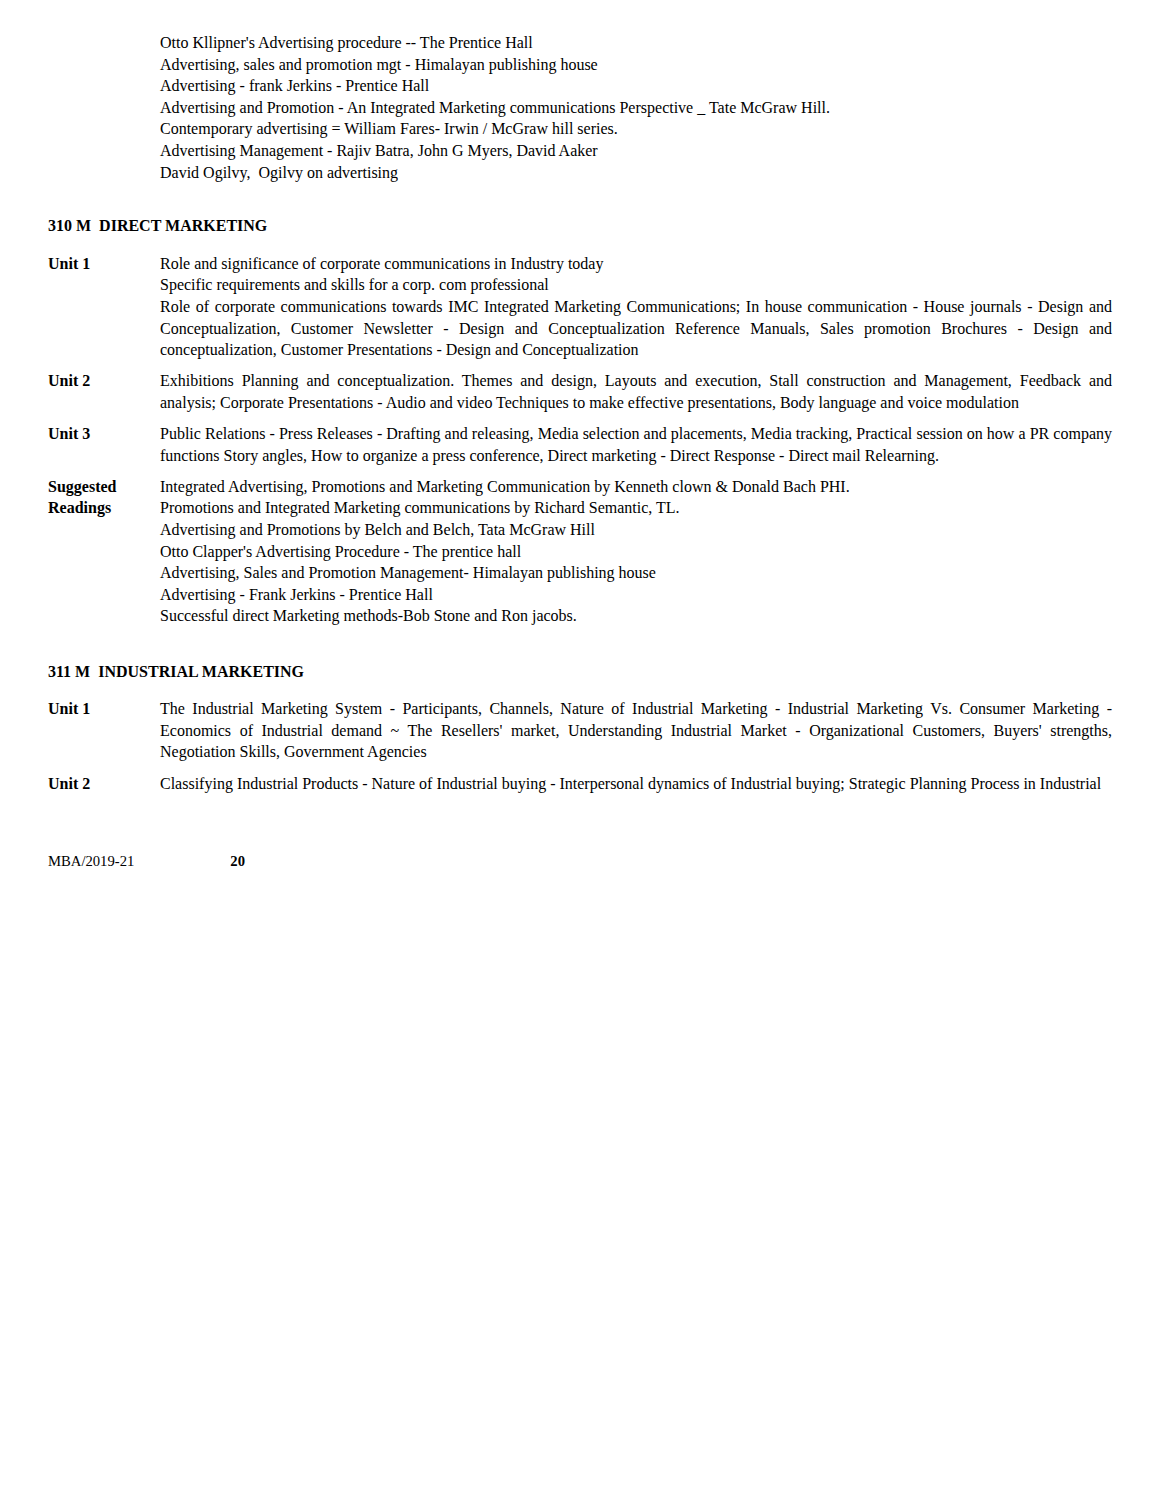Otto Kllipner's Advertising procedure -- The Prentice Hall
Advertising, sales and promotion mgt - Himalayan publishing house
Advertising - frank Jerkins - Prentice Hall
Advertising and Promotion - An Integrated Marketing communications Perspective _ Tate McGraw Hill.
Contemporary advertising = William Fares- Irwin / McGraw hill series.
Advertising Management - Rajiv Batra, John G Myers, David Aaker
David Ogilvy, Ogilvy on advertising
310 M DIRECT MARKETING
| Unit 1 | Role and significance of corporate communications in Industry today Specific requirements and skills for a corp. com professional Role of corporate communications towards IMC Integrated Marketing Communications; In house communication - House journals - Design and Conceptualization, Customer Newsletter - Design and Conceptualization Reference Manuals, Sales promotion Brochures - Design and conceptualization, Customer Presentations - Design and Conceptualization |
| Unit 2 | Exhibitions Planning and conceptualization. Themes and design, Layouts and execution, Stall construction and Management, Feedback and analysis; Corporate Presentations - Audio and video Techniques to make effective presentations, Body language and voice modulation |
| Unit 3 | Public Relations - Press Releases - Drafting and releasing, Media selection and placements, Media tracking, Practical session on how a PR company functions Story angles, How to organize a press conference, Direct marketing - Direct Response - Direct mail Relearning. |
| Suggested Readings | Integrated Advertising, Promotions and Marketing Communication by Kenneth clown & Donald Bach PHI. Promotions and Integrated Marketing communications by Richard Semantic, TL. Advertising and Promotions by Belch and Belch, Tata McGraw Hill Otto Clapper's Advertising Procedure - The prentice hall Advertising, Sales and Promotion Management- Himalayan publishing house Advertising - Frank Jerkins - Prentice Hall Successful direct Marketing methods-Bob Stone and Ron jacobs. |
311 M INDUSTRIAL MARKETING
| Unit 1 | The Industrial Marketing System - Participants, Channels, Nature of Industrial Marketing - Industrial Marketing Vs. Consumer Marketing - Economics of Industrial demand ~ The Resellers' market, Understanding Industrial Market - Organizational Customers, Buyers' strengths, Negotiation Skills, Government Agencies |
| Unit 2 | Classifying Industrial Products - Nature of Industrial buying - Interpersonal dynamics of Industrial buying; Strategic Planning Process in Industrial |
MBA/2019-21 20